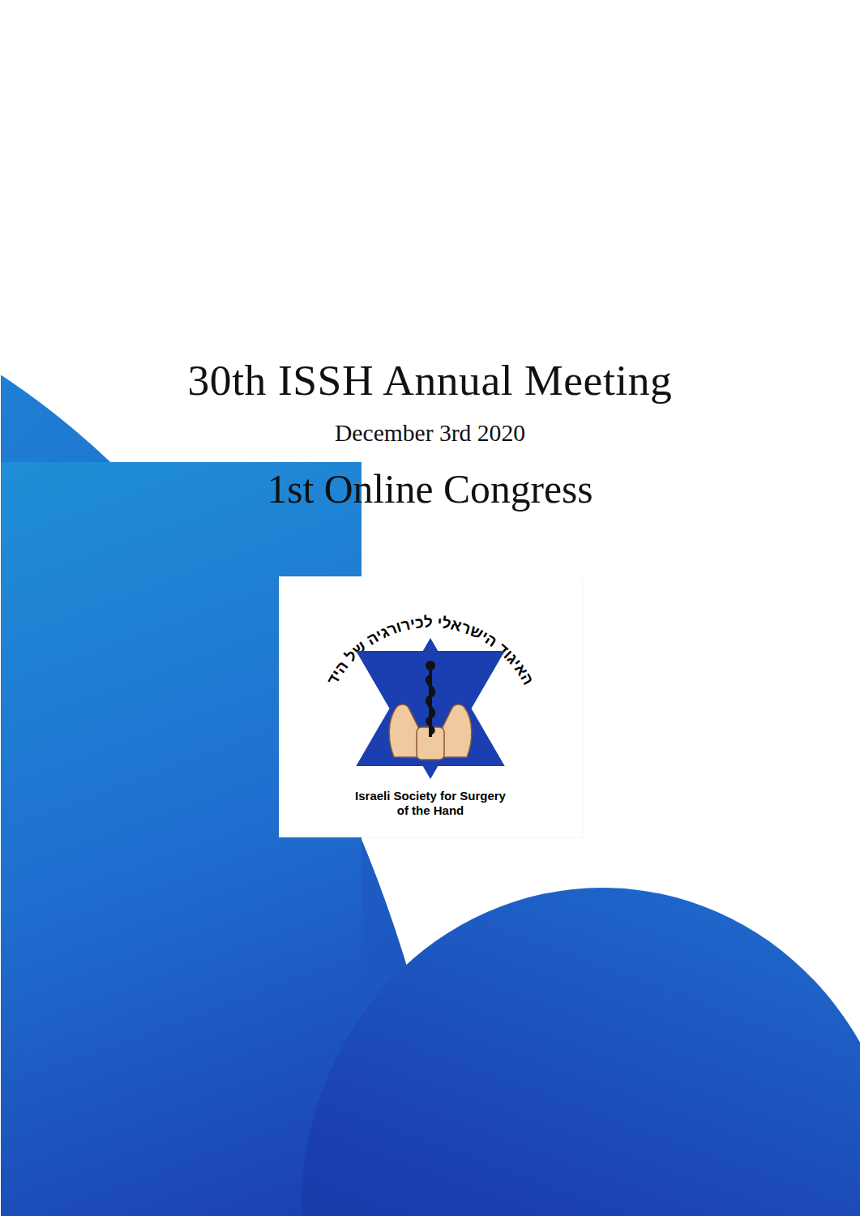30th ISSH Annual Meeting
December 3rd 2020
1st Online Congress
האיגוד הישראלי לכירורגיה של היד Israeli Society for Surgery of the Hand